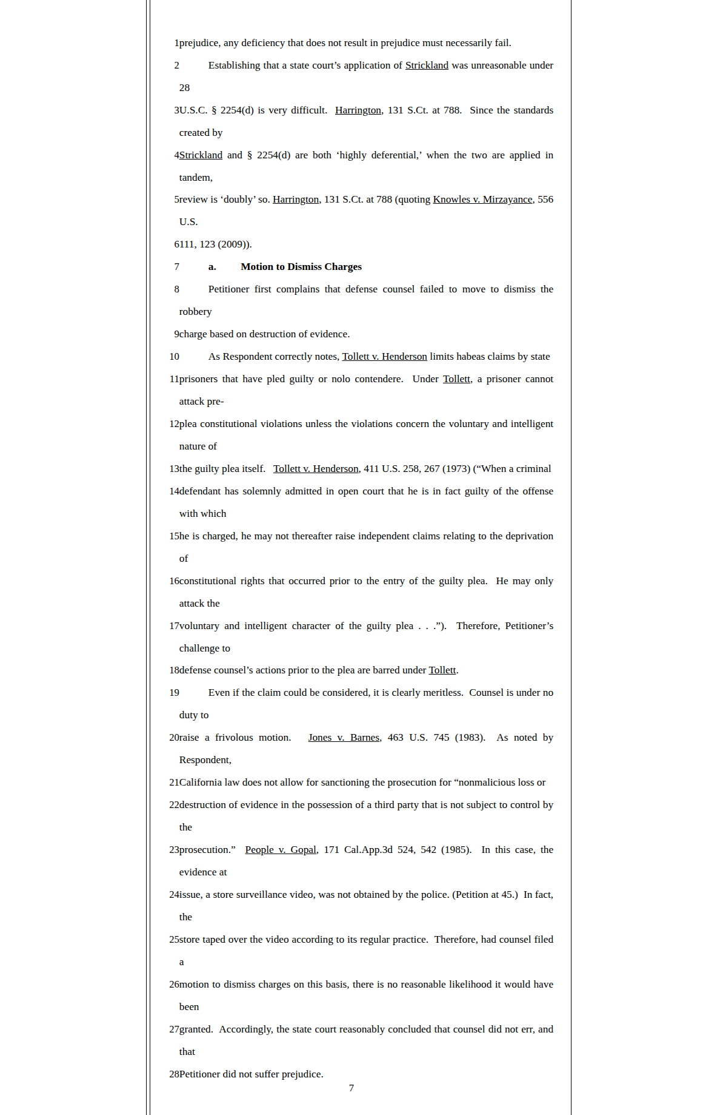| 1 | prejudice, any deficiency that does not result in prejudice must necessarily fail. |
| 2 | Establishing that a state court’s application of Strickland was unreasonable under 28 |
| 3 | U.S.C. § 2254(d) is very difficult. Harrington , 131 S.Ct. at 788. Since the standards created by |
| 4 | Strickland and § 2254(d) are both ‘highly deferential,’ when the two are applied in tandem, |
| 5 | review is ‘doubly’ so. Harrington , 131 S.Ct. at 788 (quoting Knowles v. Mirzayance , 556 U.S. |
| 6 | 111, 123 (2009)). |
| 7 | a. Motion to Dismiss Charges |
| 8 | Petitioner first complains that defense counsel failed to move to dismiss the robbery |
| 9 | charge based on destruction of evidence. |
| 10 | As Respondent correctly notes, Tollett v. Henderson limits habeas claims by state |
| 11 | prisoners that have pled guilty or nolo contendere. Under Tollett , a prisoner cannot attack pre- |
| 12 | plea constitutional violations unless the violations concern the voluntary and intelligent nature of |
| 13 | the guilty plea itself. Tollett v. Henderson , 411 U.S. 258, 267 (1973) (“When a criminal |
| 14 | defendant has solemnly admitted in open court that he is in fact guilty of the offense with which |
| 15 | he is charged, he may not thereafter raise independent claims relating to the deprivation of |
| 16 | constitutional rights that occurred prior to the entry of the guilty plea. He may only attack the |
| 17 | voluntary and intelligent character of the guilty plea . . .”). Therefore, Petitioner’s challenge to |
| 18 | defense counsel’s actions prior to the plea are barred under Tollett . |
| 19 | Even if the claim could be considered, it is clearly meritless. Counsel is under no duty to |
| 20 | raise a frivolous motion. Jones v. Barnes , 463 U.S. 745 (1983). As noted by Respondent, |
| 21 | California law does not allow for sanctioning the prosecution for “nonmalicious loss or |
| 22 | destruction of evidence in the possession of a third party that is not subject to control by the |
| 23 | prosecution.” People v. Gopal , 171 Cal.App.3d 524, 542 (1985). In this case, the evidence at |
| 24 | issue, a store surveillance video, was not obtained by the police. (Petition at 45.) In fact, the |
| 25 | store taped over the video according to its regular practice. Therefore, had counsel filed a |
| 26 | motion to dismiss charges on this basis, there is no reasonable likelihood it would have been |
| 27 | granted. Accordingly, the state court reasonably concluded that counsel did not err, and that |
| 28 | Petitioner did not suffer prejudice. |
7